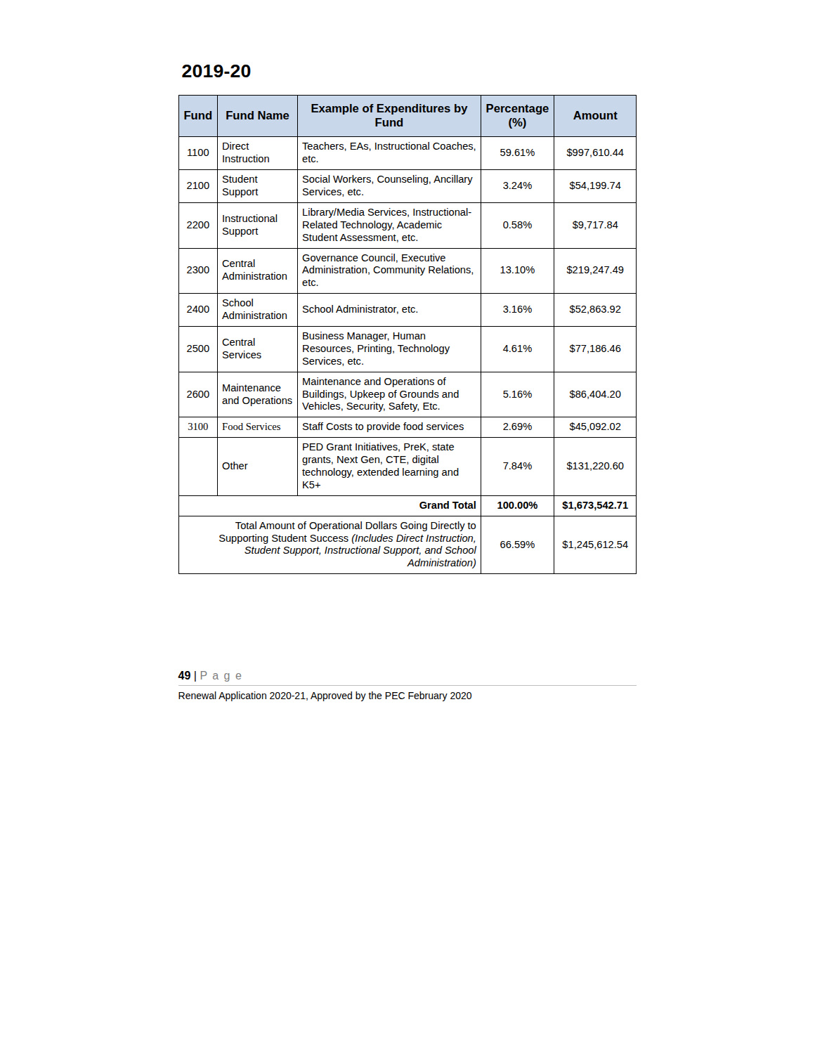2019-20
| Fund | Fund Name | Example of Expenditures by Fund | Percentage (%) | Amount |
| --- | --- | --- | --- | --- |
| 1100 | Direct Instruction | Teachers, EAs, Instructional Coaches, etc. | 59.61% | $997,610.44 |
| 2100 | Student Support | Social Workers, Counseling, Ancillary Services, etc. | 3.24% | $54,199.74 |
| 2200 | Instructional Support | Library/Media Services, Instructional-Related Technology, Academic Student Assessment, etc. | 0.58% | $9,717.84 |
| 2300 | Central Administration | Governance Council, Executive Administration, Community Relations, etc. | 13.10% | $219,247.49 |
| 2400 | School Administration | School Administrator, etc. | 3.16% | $52,863.92 |
| 2500 | Central Services | Business Manager, Human Resources, Printing, Technology Services, etc. | 4.61% | $77,186.46 |
| 2600 | Maintenance and Operations | Maintenance and Operations of Buildings, Upkeep of Grounds and Vehicles, Security, Safety, Etc. | 5.16% | $86,404.20 |
| 3100 | Food Services | Staff Costs to provide food services | 2.69% | $45,092.02 |
| | Other | PED Grant Initiatives, PreK, state grants, Next Gen, CTE, digital technology, extended learning and K5+ | 7.84% | $131,220.60 |
| Grand Total | 100.00% | $1,673,542.71 |
| Total Amount of Operational Dollars Going Directly to Supporting Student Success (Includes Direct Instruction, Student Support, Instructional Support, and School Administration) | 66.59% | $1,245,612.54 |
49 | P a g e
Renewal Application 2020-21, Approved by the PEC February 2020